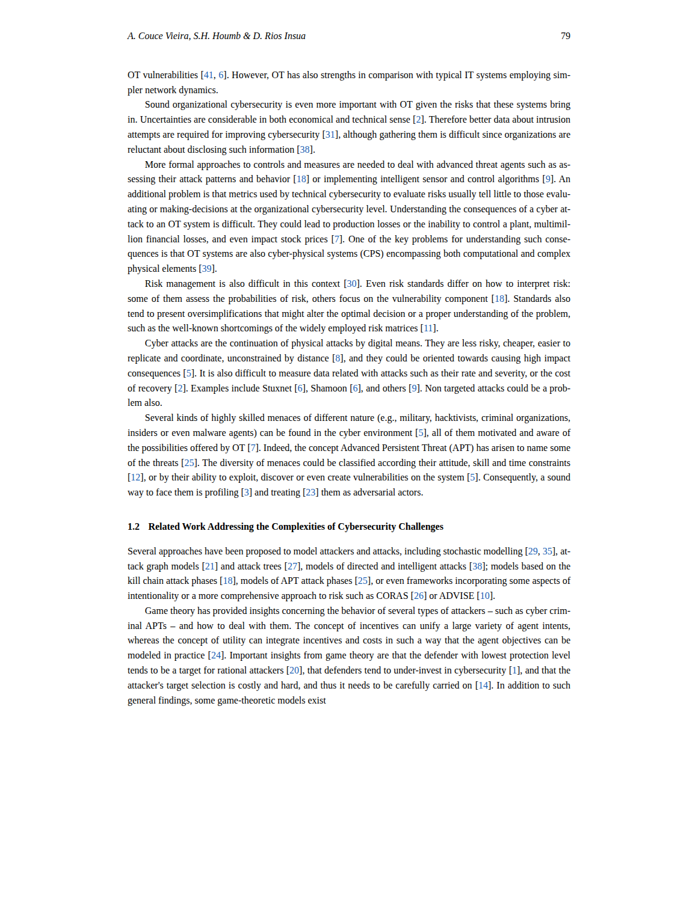A. Couce Vieira, S.H. Houmb & D. Rios Insua 79
OT vulnerabilities [41, 6]. However, OT has also strengths in comparison with typical IT systems employing simpler network dynamics.
Sound organizational cybersecurity is even more important with OT given the risks that these systems bring in. Uncertainties are considerable in both economical and technical sense [2]. Therefore better data about intrusion attempts are required for improving cybersecurity [31], although gathering them is difficult since organizations are reluctant about disclosing such information [38].
More formal approaches to controls and measures are needed to deal with advanced threat agents such as assessing their attack patterns and behavior [18] or implementing intelligent sensor and control algorithms [9]. An additional problem is that metrics used by technical cybersecurity to evaluate risks usually tell little to those evaluating or making-decisions at the organizational cybersecurity level. Understanding the consequences of a cyber attack to an OT system is difficult. They could lead to production losses or the inability to control a plant, multimillion financial losses, and even impact stock prices [7]. One of the key problems for understanding such consequences is that OT systems are also cyber-physical systems (CPS) encompassing both computational and complex physical elements [39].
Risk management is also difficult in this context [30]. Even risk standards differ on how to interpret risk: some of them assess the probabilities of risk, others focus on the vulnerability component [18]. Standards also tend to present oversimplifications that might alter the optimal decision or a proper understanding of the problem, such as the well-known shortcomings of the widely employed risk matrices [11].
Cyber attacks are the continuation of physical attacks by digital means. They are less risky, cheaper, easier to replicate and coordinate, unconstrained by distance [8], and they could be oriented towards causing high impact consequences [5]. It is also difficult to measure data related with attacks such as their rate and severity, or the cost of recovery [2]. Examples include Stuxnet [6], Shamoon [6], and others [9]. Non targeted attacks could be a problem also.
Several kinds of highly skilled menaces of different nature (e.g., military, hacktivists, criminal organizations, insiders or even malware agents) can be found in the cyber environment [5], all of them motivated and aware of the possibilities offered by OT [7]. Indeed, the concept Advanced Persistent Threat (APT) has arisen to name some of the threats [25]. The diversity of menaces could be classified according their attitude, skill and time constraints [12], or by their ability to exploit, discover or even create vulnerabilities on the system [5]. Consequently, a sound way to face them is profiling [3] and treating [23] them as adversarial actors.
1.2 Related Work Addressing the Complexities of Cybersecurity Challenges
Several approaches have been proposed to model attackers and attacks, including stochastic modelling [29, 35], attack graph models [21] and attack trees [27], models of directed and intelligent attacks [38]; models based on the kill chain attack phases [18], models of APT attack phases [25], or even frameworks incorporating some aspects of intentionality or a more comprehensive approach to risk such as CORAS [26] or ADVISE [10].
Game theory has provided insights concerning the behavior of several types of attackers – such as cyber criminal APTs – and how to deal with them. The concept of incentives can unify a large variety of agent intents, whereas the concept of utility can integrate incentives and costs in such a way that the agent objectives can be modeled in practice [24]. Important insights from game theory are that the defender with lowest protection level tends to be a target for rational attackers [20], that defenders tend to under-invest in cybersecurity [1], and that the attacker's target selection is costly and hard, and thus it needs to be carefully carried on [14]. In addition to such general findings, some game-theoretic models exist